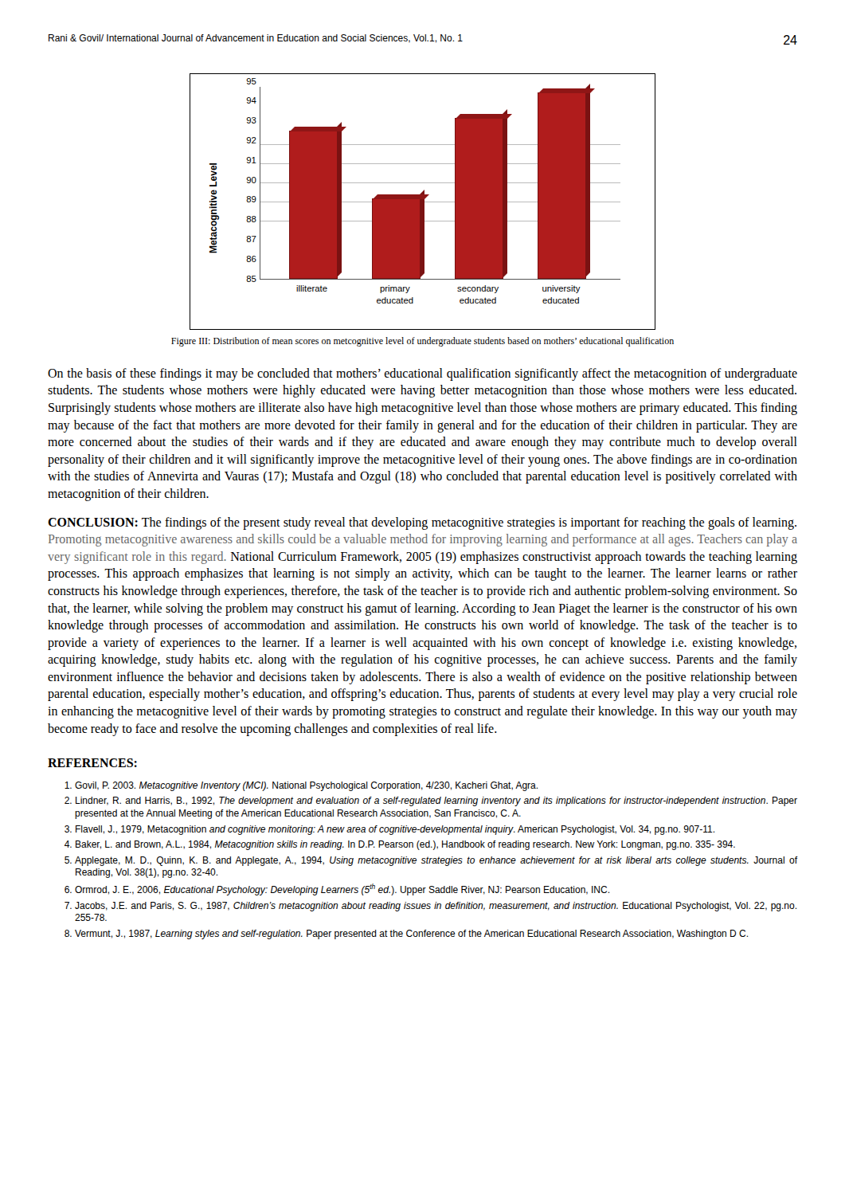Rani & Govil/ International Journal of Advancement in Education and Social Sciences, Vol.1, No. 1
24
Metacognitive Level
95 94 93 92 91 90 89 88 87 86 85
illiterate
primary
educated
secondary
educated
university
educated
Figure III: Distribution of mean scores on metcognitive level of undergraduate students based on mothers’ educational qualification
On the basis of these findings it may be concluded that mothers’ educational qualification significantly affect the metacognition of undergraduate students. The students whose mothers were highly educated were having better metacognition than those whose mothers were less educated. Surprisingly students whose mothers are illiterate also have high metacognitive level than those whose mothers are primary educated. This finding may because of the fact that mothers are more devoted for their family in general and for the education of their children in particular. They are more concerned about the studies of their wards and if they are educated and aware enough they may contribute much to develop overall personality of their children and it will significantly improve the metacognitive level of their young ones. The above findings are in co-ordination with the studies of Annevirta and Vauras (17); Mustafa and Ozgul (18) who concluded that parental education level is positively correlated with metacognition of their children.
CONCLUSION: The findings of the present study reveal that developing metacognitive strategies is important for reaching the goals of learning. Promoting metacognitive awareness and skills could be a valuable method for improving learning and performance at all ages. Teachers can play a very significant role in this regard. National Curriculum Framework, 2005 (19) emphasizes constructivist approach towards the teaching learning processes. This approach emphasizes that learning is not simply an activity, which can be taught to the learner. The learner learns or rather constructs his knowledge through experiences, therefore, the task of the teacher is to provide rich and authentic problem-solving environment. So that, the learner, while solving the problem may construct his gamut of learning. According to Jean Piaget the learner is the constructor of his own knowledge through processes of accommodation and assimilation. He constructs his own world of knowledge. The task of the teacher is to provide a variety of experiences to the learner. If a learner is well acquainted with his own concept of knowledge i.e. existing knowledge, acquiring knowledge, study habits etc. along with the regulation of his cognitive processes, he can achieve success. Parents and the family environment influence the behavior and decisions taken by adolescents. There is also a wealth of evidence on the positive relationship between parental education, especially mother’s education, and offspring’s education. Thus, parents of students at every level may play a very crucial role in enhancing the metacognitive level of their wards by promoting strategies to construct and regulate their knowledge. In this way our youth may become ready to face and resolve the upcoming challenges and complexities of real life.
REFERENCES:
Govil, P. 2003. Metacognitive Inventory (MCI). National Psychological Corporation, 4/230, Kacheri Ghat, Agra.
Lindner, R. and Harris, B., 1992, The development and evaluation of a self-regulated learning inventory and its implications for instructor-independent instruction. Paper presented at the Annual Meeting of the American Educational Research Association, San Francisco, C. A.
Flavell, J., 1979, Metacognition and cognitive monitoring: A new area of cognitive-developmental inquiry. American Psychologist, Vol. 34, pg.no. 907-11.
Baker, L. and Brown, A.L., 1984, Metacognition skills in reading. In D.P. Pearson (ed.), Handbook of reading research. New York: Longman, pg.no. 335- 394.
Applegate, M. D., Quinn, K. B. and Applegate, A., 1994, Using metacognitive strategies to enhance achievement for at risk liberal arts college students. Journal of Reading, Vol. 38(1), pg.no. 32-40.
Ormrod, J. E., 2006, Educational Psychology: Developing Learners (5th ed.). Upper Saddle River, NJ: Pearson Education, INC.
Jacobs, J.E. and Paris, S. G., 1987, Children’s metacognition about reading issues in definition, measurement, and instruction. Educational Psychologist, Vol. 22, pg.no. 255-78.
Vermunt, J., 1987, Learning styles and self-regulation. Paper presented at the Conference of the American Educational Research Association, Washington D C.